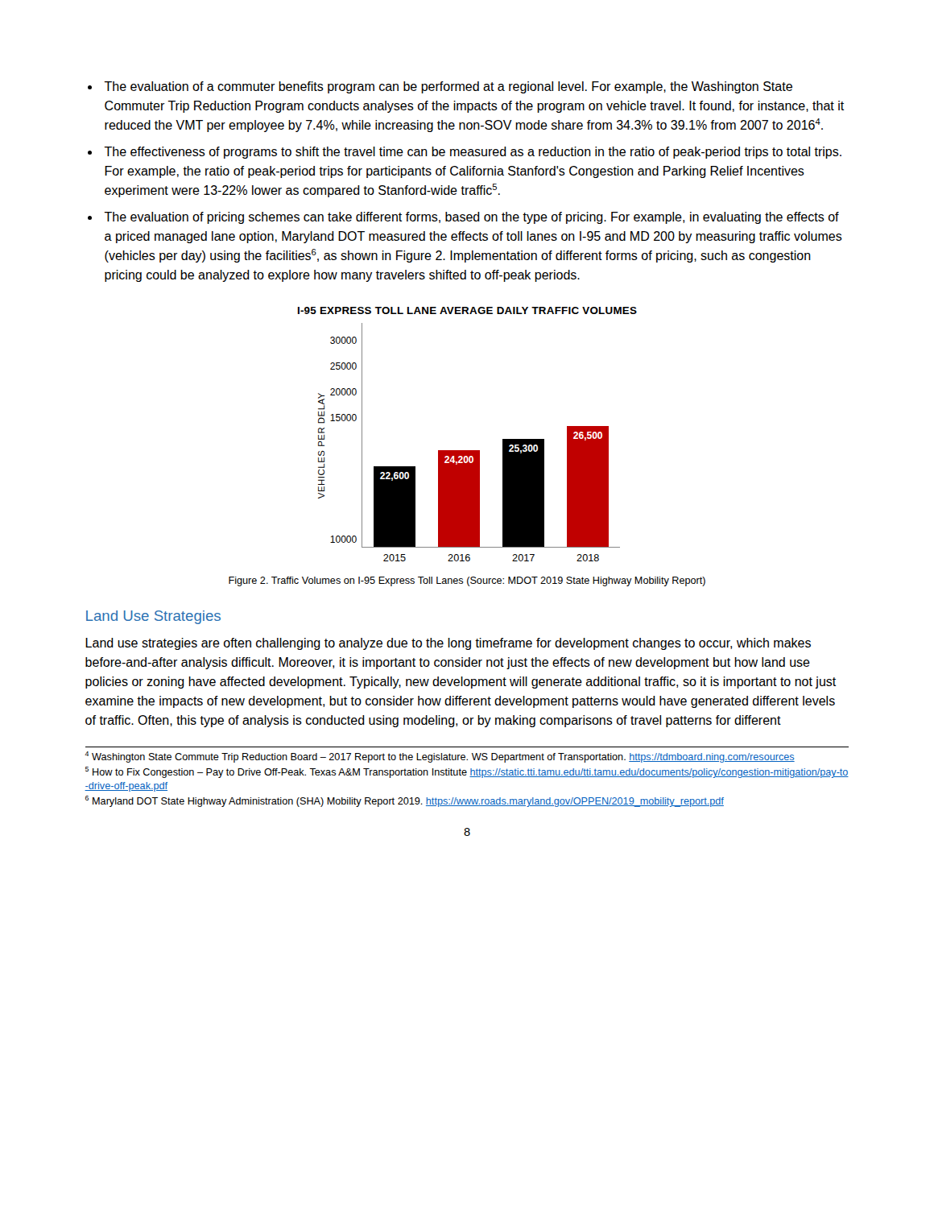The evaluation of a commuter benefits program can be performed at a regional level. For example, the Washington State Commuter Trip Reduction Program conducts analyses of the impacts of the program on vehicle travel. It found, for instance, that it reduced the VMT per employee by 7.4%, while increasing the non-SOV mode share from 34.3% to 39.1% from 2007 to 20164.
The effectiveness of programs to shift the travel time can be measured as a reduction in the ratio of peak-period trips to total trips. For example, the ratio of peak-period trips for participants of California Stanford's Congestion and Parking Relief Incentives experiment were 13-22% lower as compared to Stanford-wide traffic5.
The evaluation of pricing schemes can take different forms, based on the type of pricing. For example, in evaluating the effects of a priced managed lane option, Maryland DOT measured the effects of toll lanes on I-95 and MD 200 by measuring traffic volumes (vehicles per day) using the facilities6, as shown in Figure 2. Implementation of different forms of pricing, such as congestion pricing could be analyzed to explore how many travelers shifted to off-peak periods.
I-95 EXPRESS TOLL LANE AVERAGE DAILY TRAFFIC VOLUMES
| VEHICLES PER DELAY | 30000 | |
| 25000 | |
| 20000 | |
| 15000 | |
| 10000 | 22,600 | 24,200 | 25,300 | 26,500 |
| | 2015 | 2016 | 2017 | 2018 |
Figure 2. Traffic Volumes on I-95 Express Toll Lanes (Source: MDOT 2019 State Highway Mobility Report)
Land Use Strategies
Land use strategies are often challenging to analyze due to the long timeframe for development changes to occur, which makes before-and-after analysis difficult. Moreover, it is important to consider not just the effects of new development but how land use policies or zoning have affected development. Typically, new development will generate additional traffic, so it is important to not just examine the impacts of new development, but to consider how different development patterns would have generated different levels of traffic. Often, this type of analysis is conducted using modeling, or by making comparisons of travel patterns for different
4 Washington State Commute Trip Reduction Board – 2017 Report to the Legislature. WS Department of Transportation. https://tdmboard.ning.com/resources
5 How to Fix Congestion – Pay to Drive Off-Peak. Texas A&M Transportation Institute https://static.tti.tamu.edu/tti.tamu.edu/documents/policy/congestion-mitigation/pay-to-drive-off-peak.pdf
6 Maryland DOT State Highway Administration (SHA) Mobility Report 2019. https://www.roads.maryland.gov/OPPEN/2019_mobility_report.pdf
8